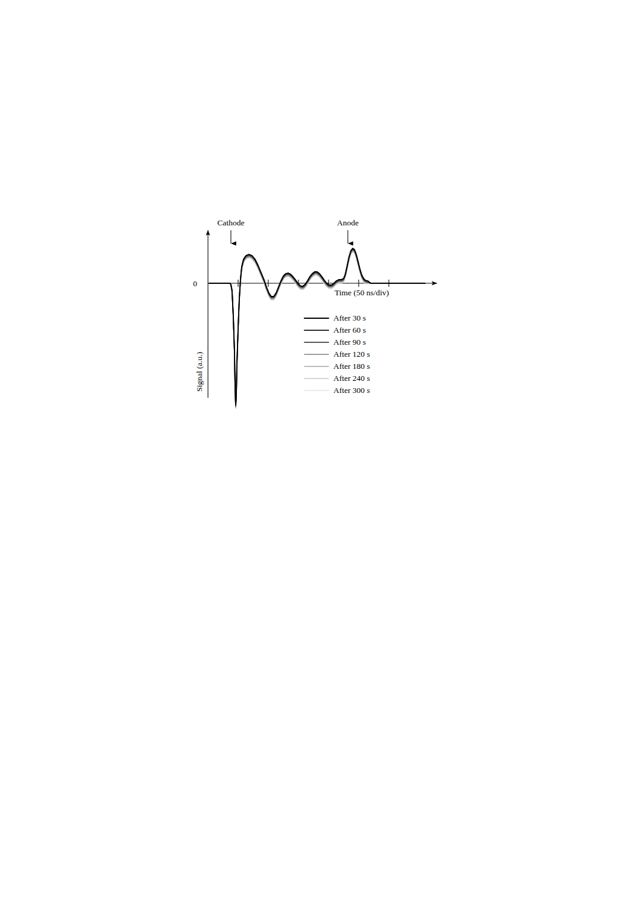0 Time (50 ns/div) Signal (a.u.) Cathode Anode After 30 s After 60 s After 90 s After 120 s After 180 s After 240 s After 300 s